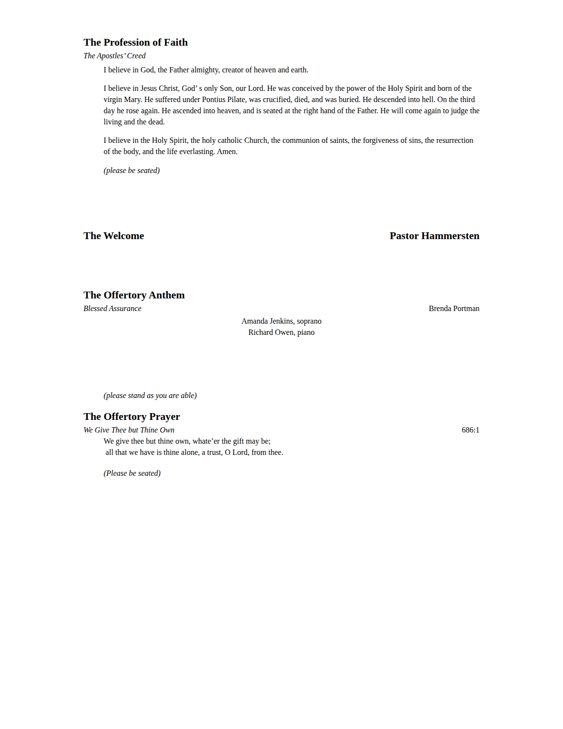The Profession of Faith
The Apostles’ Creed
I believe in God, the Father almighty, creator of heaven and earth.
I believe in Jesus Christ, God’ s only Son, our Lord. He was conceived by the power of the Holy Spirit and born of the virgin Mary. He suffered under Pontius Pilate, was crucified, died, and was buried. He descended into hell. On the third day he rose again. He ascended into heaven, and is seated at the right hand of the Father. He will come again to judge the living and the dead.
I believe in the Holy Spirit, the holy catholic Church, the communion of saints, the forgiveness of sins, the resurrection of the body, and the life everlasting. Amen.
(please be seated)
The Welcome
Pastor Hammersten
The Offertory Anthem
Blessed Assurance Brenda Portman
Amanda Jenkins, soprano
Richard Owen, piano
(please stand as you are able)
The Offertory Prayer
We Give Thee but Thine Own 686:1
We give thee but thine own, whate’er the gift may be;
all that we have is thine alone, a trust, O Lord, from thee.
(Please be seated)